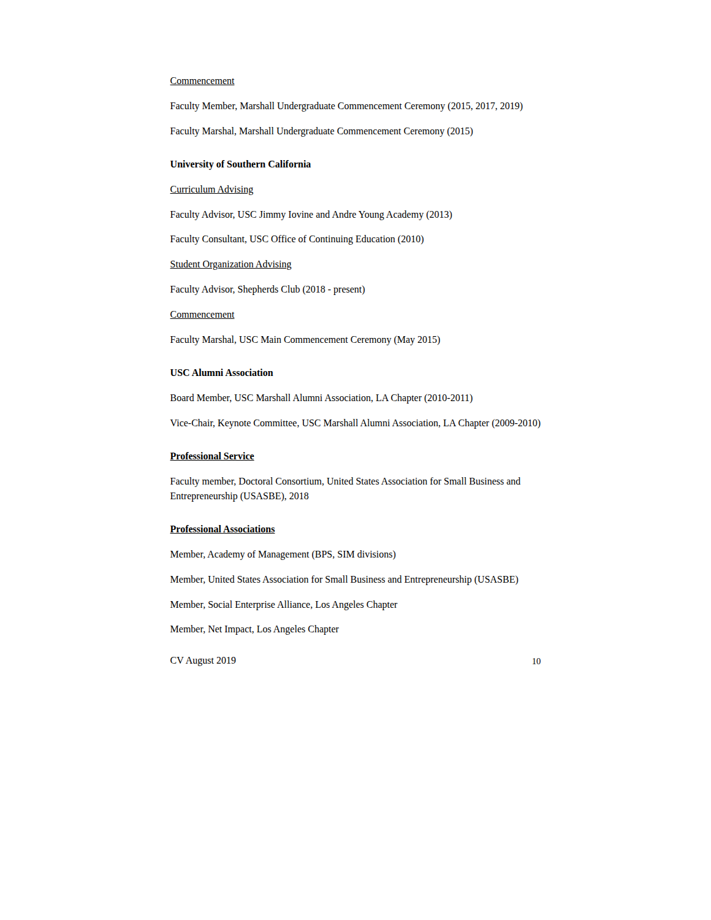Commencement
Faculty Member, Marshall Undergraduate Commencement Ceremony (2015, 2017, 2019)
Faculty Marshal, Marshall Undergraduate Commencement Ceremony (2015)
University of Southern California
Curriculum Advising
Faculty Advisor, USC Jimmy Iovine and Andre Young Academy (2013)
Faculty Consultant, USC Office of Continuing Education (2010)
Student Organization Advising
Faculty Advisor, Shepherds Club (2018 - present)
Commencement
Faculty Marshal, USC Main Commencement Ceremony (May 2015)
USC Alumni Association
Board Member, USC Marshall Alumni Association, LA Chapter (2010-2011)
Vice-Chair, Keynote Committee, USC Marshall Alumni Association, LA Chapter (2009-2010)
Professional Service
Faculty member, Doctoral Consortium, United States Association for Small Business and Entrepreneurship (USASBE), 2018
Professional Associations
Member, Academy of Management (BPS, SIM divisions)
Member, United States Association for Small Business and Entrepreneurship (USASBE)
Member, Social Enterprise Alliance, Los Angeles Chapter
Member, Net Impact, Los Angeles Chapter
CV August 2019 10